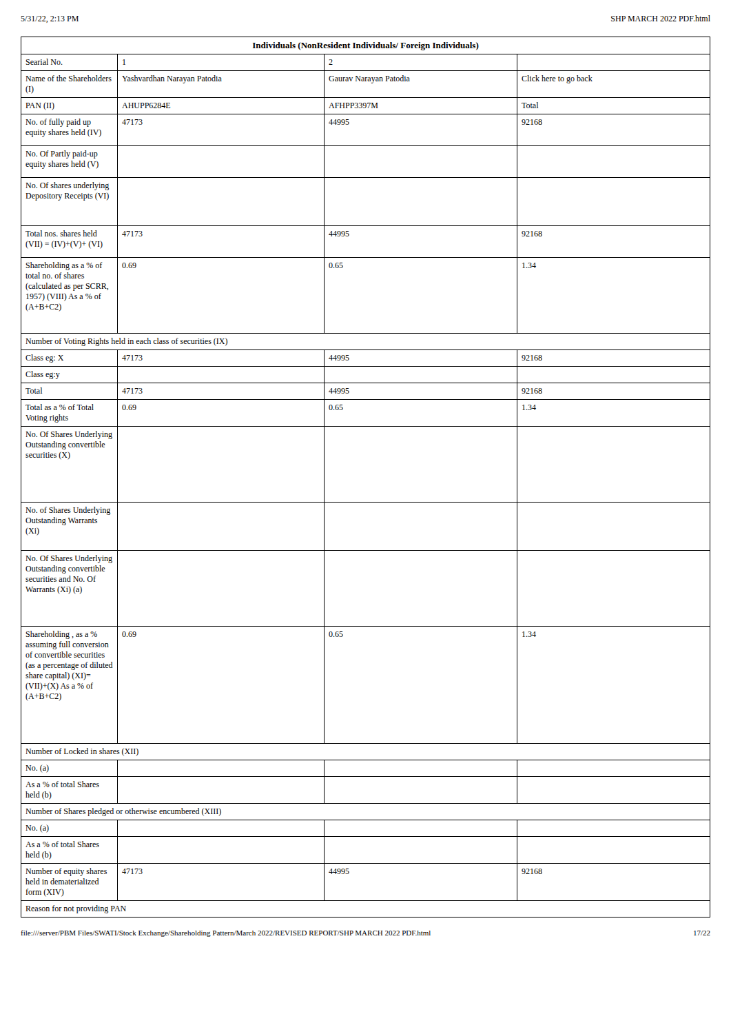5/31/22, 2:13 PM SHP MARCH 2022 PDF.html
| Individuals (NonResident Individuals/ Foreign Individuals) |
| Searial No. | 1 | 2 | |
| Name of the Shareholders (I) | Yashvardhan Narayan Patodia | Gaurav Narayan Patodia | Click here to go back |
| PAN (II) | AHUPP6284E | AFHPP3397M | Total |
| No. of fully paid up equity shares held (IV) | 47173 | 44995 | 92168 |
| No. Of Partly paid-up equity shares held (V) | | | |
| No. Of shares underlying Depository Receipts (VI) | | | |
| Total nos. shares held (VII) = (IV)+(V)+ (VI) | 47173 | 44995 | 92168 |
| Shareholding as a % of total no. of shares (calculated as per SCRR, 1957) (VIII) As a % of (A+B+C2) | 0.69 | 0.65 | 1.34 |
| Number of Voting Rights held in each class of securities (IX) |
| Class eg: X | 47173 | 44995 | 92168 |
| Class eg:y | | | |
| Total | 47173 | 44995 | 92168 |
| Total as a % of Total Voting rights | 0.69 | 0.65 | 1.34 |
| No. Of Shares Underlying Outstanding convertible securities (X) | | | |
| No. of Shares Underlying Outstanding Warrants (Xi) | | | |
| No. Of Shares Underlying Outstanding convertible securities and No. Of Warrants (Xi) (a) | | | |
| Shareholding , as a % assuming full conversion of convertible securities (as a percentage of diluted share capital) (XI)= (VII)+(X) As a % of (A+B+C2) | 0.69 | 0.65 | 1.34 |
| Number of Locked in shares (XII) |
| No. (a) | | | |
| As a % of total Shares held (b) | | | |
| Number of Shares pledged or otherwise encumbered (XIII) |
| No. (a) | | | |
| As a % of total Shares held (b) | | | |
| Number of equity shares held in dematerialized form (XIV) | 47173 | 44995 | 92168 |
| Reason for not providing PAN |
file:///server/PBM Files/SWATI/Stock Exchange/Shareholding Pattern/March 2022/REVISED REPORT/SHP MARCH 2022 PDF.html 17/22